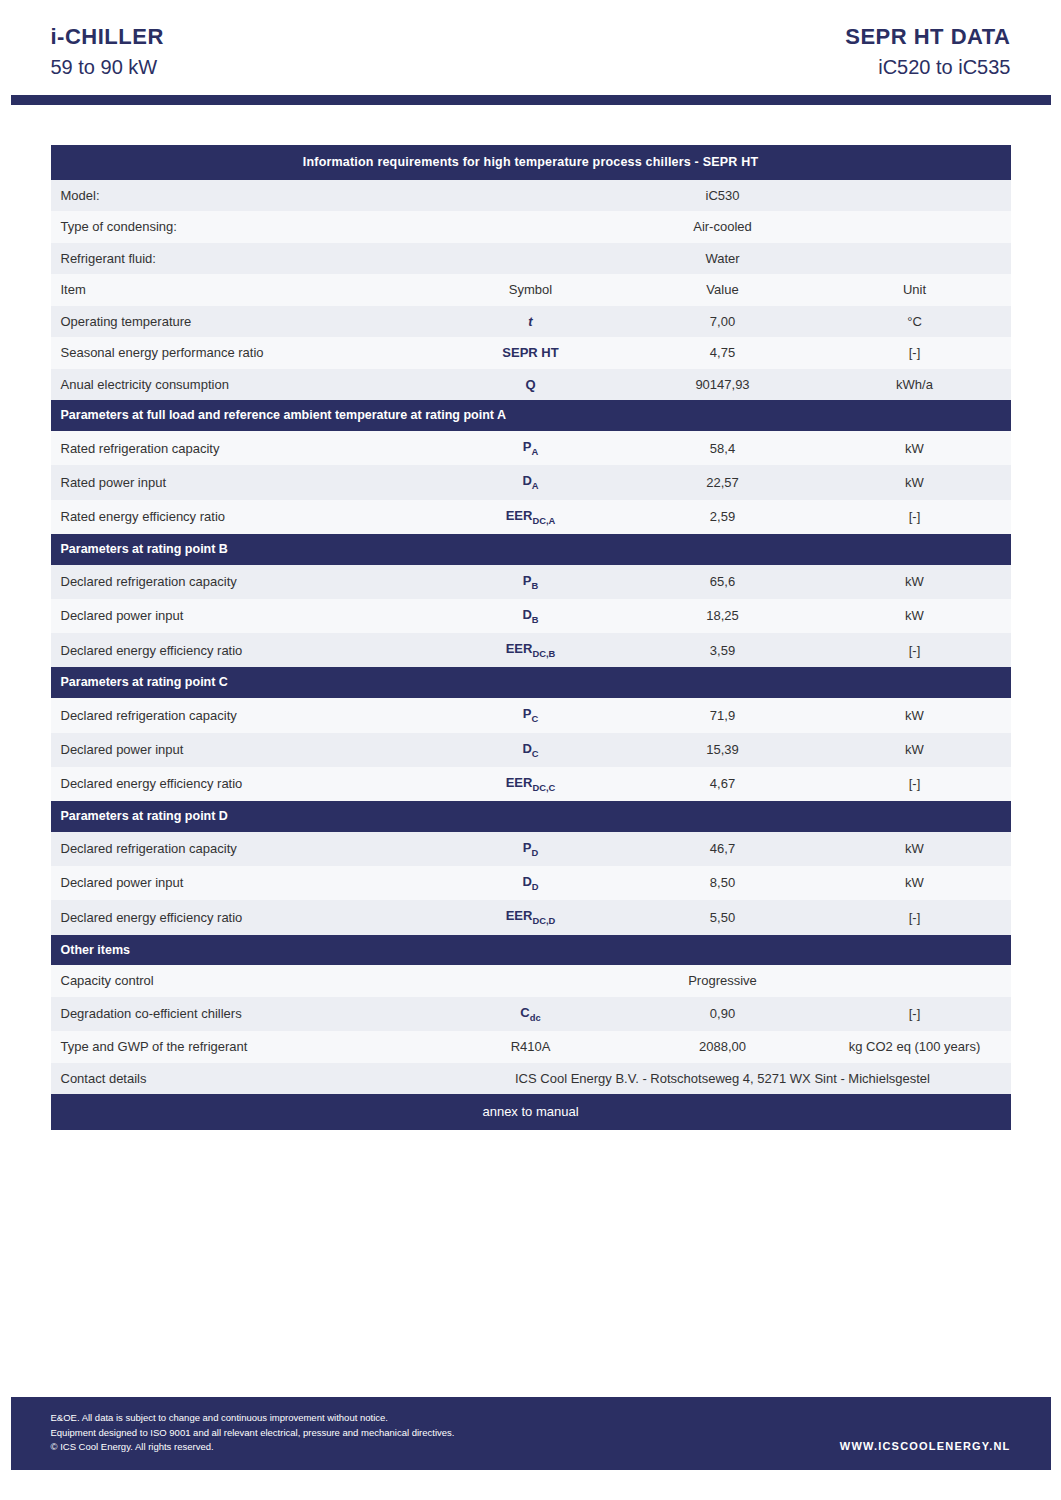i-CHILLER
59 to 90 kW
SEPR HT DATA
iC520 to iC535
Information requirements for high temperature process chillers - SEPR HT
| Model: | iC530 |
| Type of condensing: | Air-cooled |
| Refrigerant fluid: | Water |
| Item | Symbol | Value | Unit |
| Operating temperature | t | 7,00 | °C |
| Seasonal energy performance ratio | SEPR HT | 4,75 | [-] |
| Anual electricity consumption | Q | 90147,93 | kWh/a |
| Parameters at full load and reference ambient temperature at rating point A |
| Rated refrigeration capacity | P A | 58,4 | kW |
| Rated power input | D A | 22,57 | kW |
| Rated energy efficiency ratio | EER DC,A | 2,59 | [-] |
| Parameters at rating point B |
| Declared refrigeration capacity | P B | 65,6 | kW |
| Declared power input | D B | 18,25 | kW |
| Declared energy efficiency ratio | EER DC,B | 3,59 | [-] |
| Parameters at rating point C |
| Declared refrigeration capacity | P C | 71,9 | kW |
| Declared power input | D C | 15,39 | kW |
| Declared energy efficiency ratio | EER DC,C | 4,67 | [-] |
| Parameters at rating point D |
| Declared refrigeration capacity | P D | 46,7 | kW |
| Declared power input | D D | 8,50 | kW |
| Declared energy efficiency ratio | EER DC,D | 5,50 | [-] |
| Other items |
| Capacity control | Progressive |
| Degradation co-efficient chillers | C dc | 0,90 | [-] |
| Type and GWP of the refrigerant | R410A | 2088,00 | kg CO2 eq (100 years) |
| Contact details | ICS Cool Energy B.V. - Rotschotseweg 4, 5271 WX Sint - Michielsgestel |
| annex to manual |
E&OE. All data is subject to change and continuous improvement without notice.
Equipment designed to ISO 9001 and all relevant electrical, pressure and mechanical directives.
© ICS Cool Energy. All rights reserved.
WWW.ICSCOOLENERGY.NL